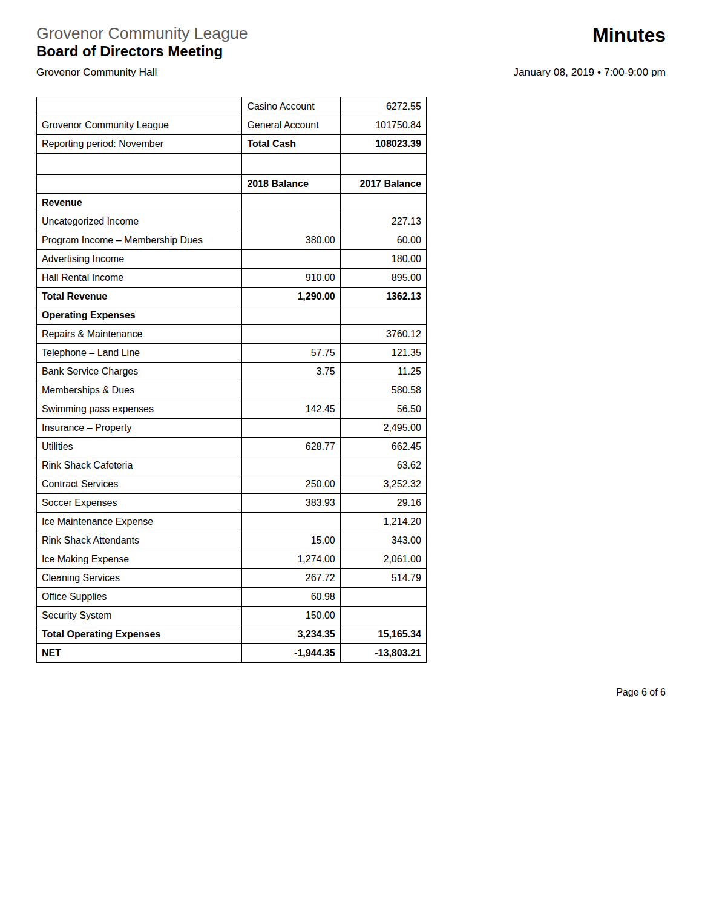Grovenor Community League
Minutes
Board of Directors Meeting
Grovenor Community Hall January 08, 2019 • 7:00-9:00 pm
| | Casino Account | 6272.55 |
| Grovenor Community League | General Account | 101750.84 |
| Reporting period: November | Total Cash | 108023.39 |
| | 2018 Balance | 2017 Balance |
| Revenue | | |
| Uncategorized Income | | 227.13 |
| Program Income – Membership Dues | 380.00 | 60.00 |
| Advertising Income | | 180.00 |
| Hall Rental Income | 910.00 | 895.00 |
| Total Revenue | 1,290.00 | 1362.13 |
| Operating Expenses | | |
| Repairs & Maintenance | | 3760.12 |
| Telephone – Land Line | 57.75 | 121.35 |
| Bank Service Charges | 3.75 | 11.25 |
| Memberships & Dues | | 580.58 |
| Swimming pass expenses | 142.45 | 56.50 |
| Insurance – Property | | 2,495.00 |
| Utilities | 628.77 | 662.45 |
| Rink Shack Cafeteria | | 63.62 |
| Contract Services | 250.00 | 3,252.32 |
| Soccer Expenses | 383.93 | 29.16 |
| Ice Maintenance Expense | | 1,214.20 |
| Rink Shack Attendants | 15.00 | 343.00 |
| Ice Making Expense | 1,274.00 | 2,061.00 |
| Cleaning Services | 267.72 | 514.79 |
| Office Supplies | 60.98 | |
| Security System | 150.00 | |
| Total Operating Expenses | 3,234.35 | 15,165.34 |
| NET | -1,944.35 | -13,803.21 |
Page 6 of 6